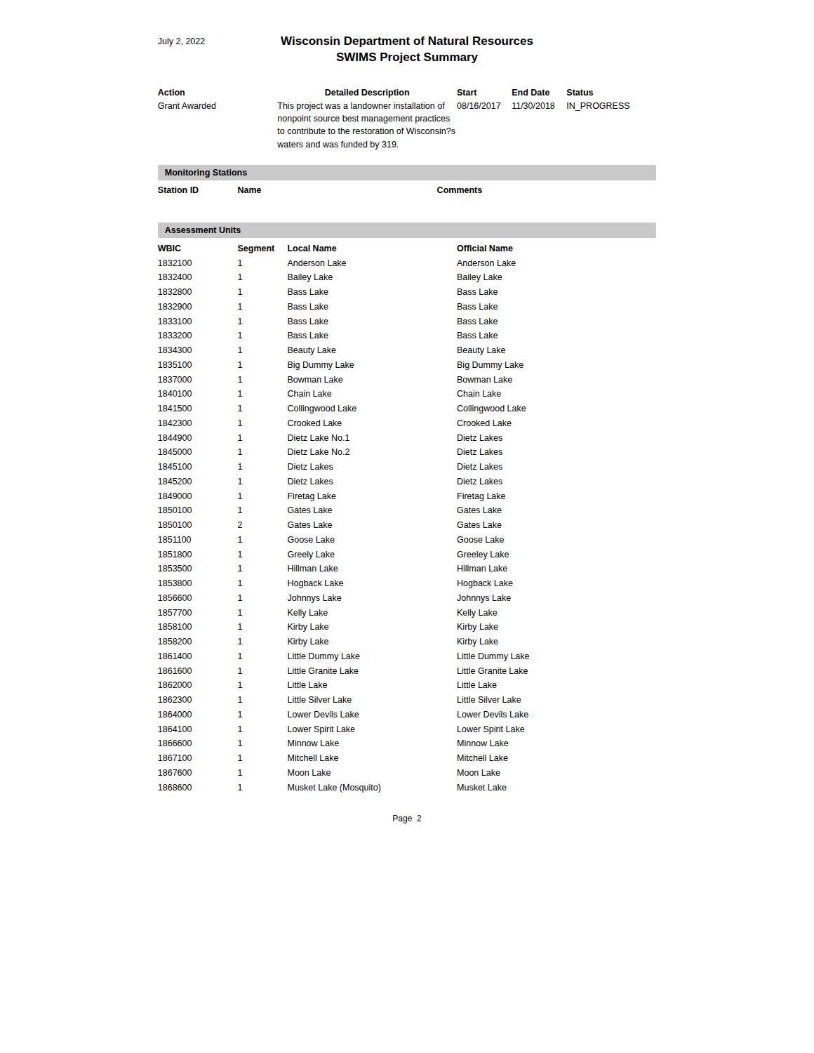July 2, 2022
Wisconsin Department of Natural Resources
SWIMS Project Summary
| Action | Detailed Description | Start | End Date | Status |
| --- | --- | --- | --- | --- |
| Grant Awarded | This project was a landowner installation of nonpoint source best management practices to contribute to the restoration of Wisconsin?s waters and was funded by 319. | 08/16/2017 | 11/30/2018 | IN_PROGRESS |
Monitoring Stations
| Station ID | Name | Comments |
| --- | --- | --- |
Assessment Units
| WBIC | Segment | Local Name | Official Name |
| --- | --- | --- | --- |
| 1832100 | 1 | Anderson Lake | Anderson Lake |
| 1832400 | 1 | Bailey Lake | Bailey Lake |
| 1832800 | 1 | Bass Lake | Bass Lake |
| 1832900 | 1 | Bass Lake | Bass Lake |
| 1833100 | 1 | Bass Lake | Bass Lake |
| 1833200 | 1 | Bass Lake | Bass Lake |
| 1834300 | 1 | Beauty Lake | Beauty Lake |
| 1835100 | 1 | Big Dummy Lake | Big Dummy Lake |
| 1837000 | 1 | Bowman Lake | Bowman Lake |
| 1840100 | 1 | Chain Lake | Chain Lake |
| 1841500 | 1 | Collingwood Lake | Collingwood Lake |
| 1842300 | 1 | Crooked Lake | Crooked Lake |
| 1844900 | 1 | Dietz Lake No.1 | Dietz Lakes |
| 1845000 | 1 | Dietz Lake No.2 | Dietz Lakes |
| 1845100 | 1 | Dietz Lakes | Dietz Lakes |
| 1845200 | 1 | Dietz Lakes | Dietz Lakes |
| 1849000 | 1 | Firetag Lake | Firetag Lake |
| 1850100 | 1 | Gates Lake | Gates Lake |
| 1850100 | 2 | Gates Lake | Gates Lake |
| 1851100 | 1 | Goose Lake | Goose Lake |
| 1851800 | 1 | Greely Lake | Greeley Lake |
| 1853500 | 1 | Hillman Lake | Hillman Lake |
| 1853800 | 1 | Hogback Lake | Hogback Lake |
| 1856600 | 1 | Johnnys Lake | Johnnys Lake |
| 1857700 | 1 | Kelly Lake | Kelly Lake |
| 1858100 | 1 | Kirby Lake | Kirby Lake |
| 1858200 | 1 | Kirby Lake | Kirby Lake |
| 1861400 | 1 | Little Dummy Lake | Little Dummy Lake |
| 1861600 | 1 | Little Granite Lake | Little Granite Lake |
| 1862000 | 1 | Little Lake | Little Lake |
| 1862300 | 1 | Little Silver Lake | Little Silver Lake |
| 1864000 | 1 | Lower Devils Lake | Lower Devils Lake |
| 1864100 | 1 | Lower Spirit Lake | Lower Spirit Lake |
| 1866600 | 1 | Minnow Lake | Minnow Lake |
| 1867100 | 1 | Mitchell Lake | Mitchell Lake |
| 1867600 | 1 | Moon Lake | Moon Lake |
| 1868600 | 1 | Musket Lake (Mosquito) | Musket Lake |
Page 2